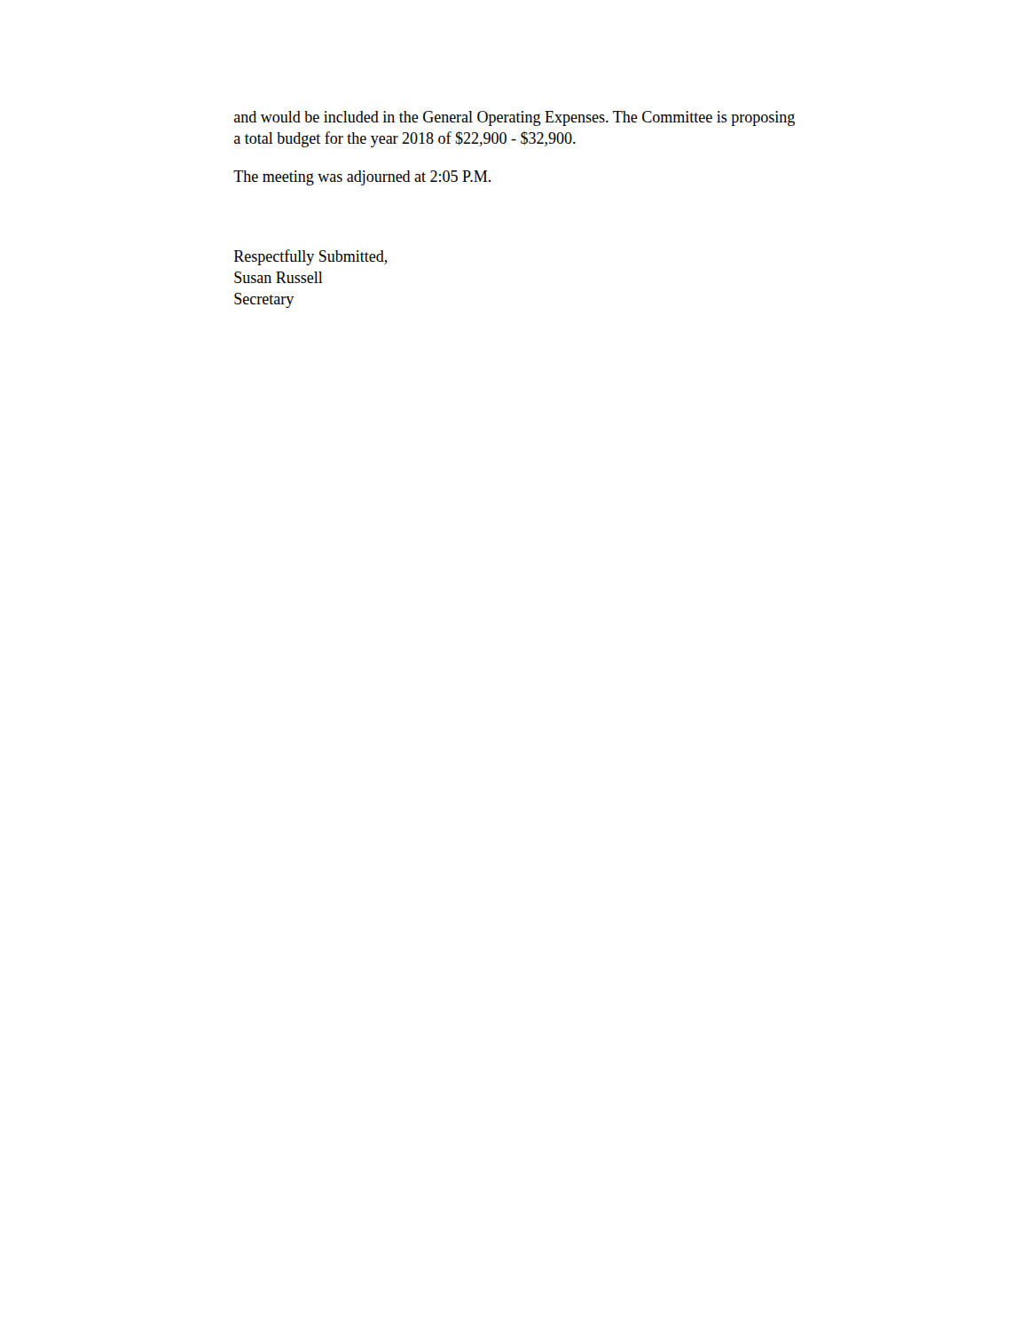and would be included in the General Operating Expenses. The Committee is proposing a total budget for the year 2018 of $22,900 - $32,900.
The meeting was adjourned at 2:05 P.M.
Respectfully Submitted,
Susan Russell
Secretary